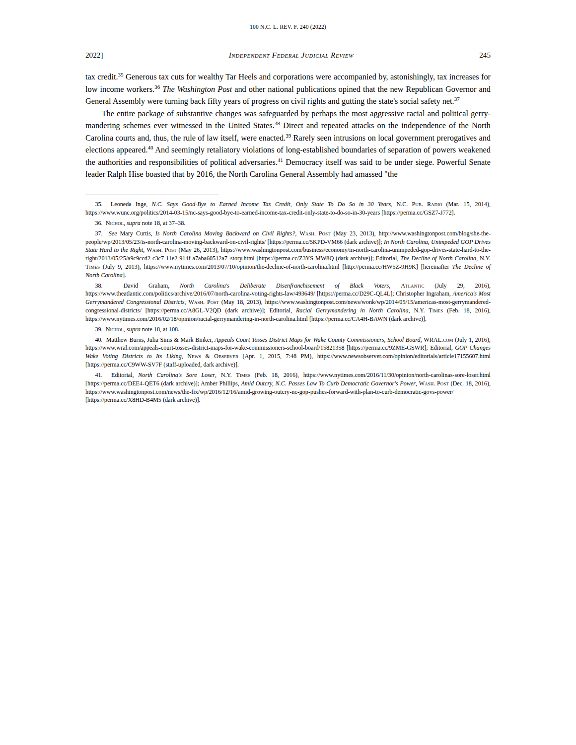100 N.C. L. REV. F. 240 (2022)
2022] Independent Federal Judicial Review 245
tax credit.35 Generous tax cuts for wealthy Tar Heels and corporations were accompanied by, astonishingly, tax increases for low income workers.36 The Washington Post and other national publications opined that the new Republican Governor and General Assembly were turning back fifty years of progress on civil rights and gutting the state's social safety net.37
The entire package of substantive changes was safeguarded by perhaps the most aggressive racial and political gerrymandering schemes ever witnessed in the United States.38 Direct and repeated attacks on the independence of the North Carolina courts and, thus, the rule of law itself, were enacted.39 Rarely seen intrusions on local government prerogatives and elections appeared.40 And seemingly retaliatory violations of long-established boundaries of separation of powers weakened the authorities and responsibilities of political adversaries.41 Democracy itself was said to be under siege. Powerful Senate leader Ralph Hise boasted that by 2016, the North Carolina General Assembly had amassed "the
35. Leoneda Inge, N.C. Says Good-Bye to Earned Income Tax Credit, Only State To Do So in 30 Years, N.C. Pub. Radio (Mar. 15, 2014), https://www.wunc.org/politics/2014-03-15/nc-says-good-bye-to-earned-income-tax-credit-only-state-to-do-so-in-30-years [https://perma.cc/GSZ7-J772].
36. Nichol, supra note 18, at 37–38.
37. See Mary Curtis, Is North Carolina Moving Backward on Civil Rights?, Wash. Post (May 23, 2013), http://www.washingtonpost.com/blog/she-the-people/wp/2013/05/23/is-north-carolina-moving-backward-on-civil-rights/ [https://perma.cc/5KPD-VM66 (dark archive)]; In North Carolina, Unimpeded GOP Drives State Hard to the Right, Wash. Post (May 26, 2013), https://www.washingtonpost.com/business/economy/in-north-carolina-unimpeded-gop-drives-state-hard-to-the-right/2013/05/25/a9c9ccd2-c3c7-11e2-914f-a7aba60512a7_story.html [https://perma.cc/Z3YS-MW8Q (dark archive)]; Editorial, The Decline of North Carolina, N.Y. Times (July 9, 2013), https://www.nytimes.com/2013/07/10/opinion/the-decline-of-north-carolina.html [http://perma.cc/HW5Z-9H9K] [hereinafter The Decline of North Carolina].
38. David Graham, North Carolina's Deliberate Disenfranchisement of Black Voters, Atlantic (July 29, 2016), https://www.theatlantic.com/politics/archive/2016/07/north-carolina-voting-rights-law/493649/ [https://perma.cc/D29C-QL4L]; Christopher Ingraham, America's Most Gerrymandered Congressional Districts, Wash. Post (May 18, 2013), https://www.washingtonpost.com/news/wonk/wp/2014/05/15/americas-most-gerrymandered-congressional-districts/ [https://perma.cc/A8GL-V2QD (dark archive)]; Editorial, Racial Gerrymandering in North Carolina, N.Y. Times (Feb. 18, 2016), https://www.nytimes.com/2016/02/18/opinion/racial-gerrymandering-in-north-carolina.html [https://perma.cc/CA4H-BAWN (dark archive)].
39. Nichol, supra note 18, at 108.
40. Matthew Burns, Julia Sims & Mark Binker, Appeals Court Tosses District Maps for Wake County Commissioners, School Board, WRAL.com (July 1, 2016), https://www.wral.com/appeals-court-tosses-district-maps-for-wake-commissioners-school-board/15821358 [https://perma.cc/9ZME-GSWR]; Editorial, GOP Changes Wake Voting Districts to Its Liking, News & Observer (Apr. 1, 2015, 7:48 PM), https://www.newsobserver.com/opinion/editorials/article17155607.html [https://perma.cc/C9WW-SV7F (staff-uploaded, dark archive)].
41. Editorial, North Carolina's Sore Loser, N.Y. Times (Feb. 18, 2016), https://www.nytimes.com/2016/11/30/opinion/north-carolinas-sore-loser.html [https://perma.cc/DEE4-QET6 (dark archive)]; Amber Phillips, Amid Outcry, N.C. Passes Law To Curb Democratic Governor's Power, Wash. Post (Dec. 18, 2016), https://www.washingtonpost.com/news/the-fix/wp/2016/12/16/amid-growing-outcry-nc-gop-pushes-forward-with-plan-to-curb-democratic-govs-power/ [https://perma.cc/X8HD-B4M5 (dark archive)].